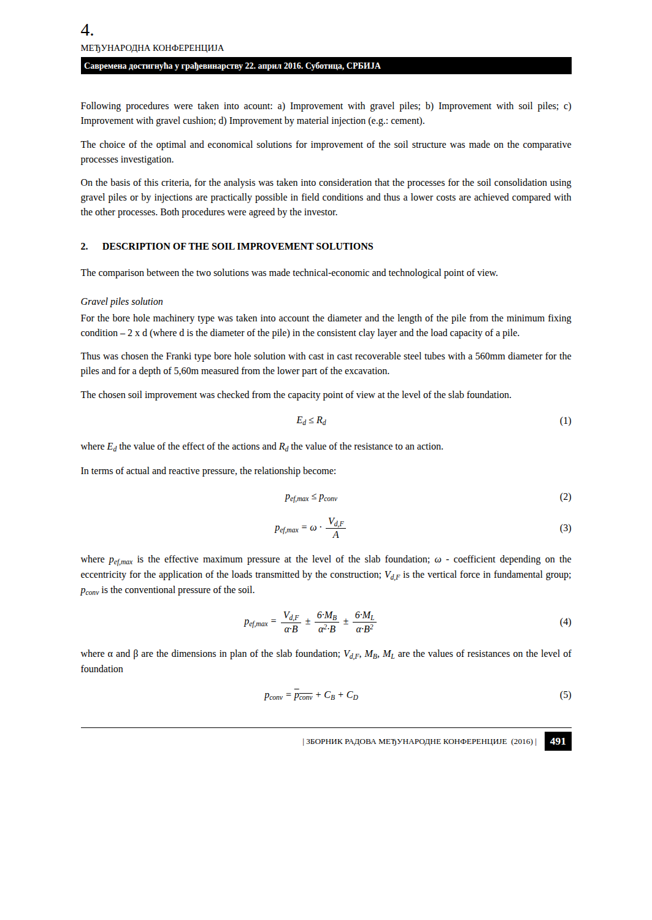4.
МЕЂУНАРОДНА КОНФЕРЕНЦИЈА
Савремена достигнућа у грађевинарству 22. април 2016. Суботица, СРБИЈА
Following procedures were taken into acount: a) Improvement with gravel piles; b) Improvement with soil piles; c) Improvement with gravel cushion; d) Improvement by material injection (e.g.: cement).
The choice of the optimal and economical solutions for improvement of the soil structure was made on the comparative processes investigation.
On the basis of this criteria, for the analysis was taken into consideration that the processes for the soil consolidation using gravel piles or by injections are practically possible in field conditions and thus a lower costs are achieved compared with the other processes. Both procedures were agreed by the investor.
2. DESCRIPTION OF THE SOIL IMPROVEMENT SOLUTIONS
The comparison between the two solutions was made technical-economic and technological point of view.
Gravel piles solution
For the bore hole machinery type was taken into account the diameter and the length of the pile from the minimum fixing condition – 2 x d (where d is the diameter of the pile) in the consistent clay layer and the load capacity of a pile.
Thus was chosen the Franki type bore hole solution with cast in cast recoverable steel tubes with a 560mm diameter for the piles and for a depth of 5,60m measured from the lower part of the excavation.
The chosen soil improvement was checked from the capacity point of view at the level of the slab foundation.
Ed ≤ Rd
(1)
where Ed the value of the effect of the actions and Rd the value of the resistance to an action.
In terms of actual and reactive pressure, the relationship become:
pef,max ≤ pconv
(2)
pef,max = ω · Vd,F A
(3)
where pef,max is the effective maximum pressure at the level of the slab foundation; ω - coefficient depending on the eccentricity for the application of the loads transmitted by the construction; Vd,F is the vertical force in fundamental group; pconv is the conventional pressure of the soil.
pef,max = Vd,F α·B ± 6·MB α2·B ± 6·ML α·B2
(4)
where α and β are the dimensions in plan of the slab foundation; Vd,F, MB, ML are the values of resistances on the level of foundation
pconv = pconv + CB + CD
(5)
| ЗБОРНИК РАДОВА МЕЂУНАРОДНЕ КОНФЕРЕНЦИЈЕ (2016) | 491